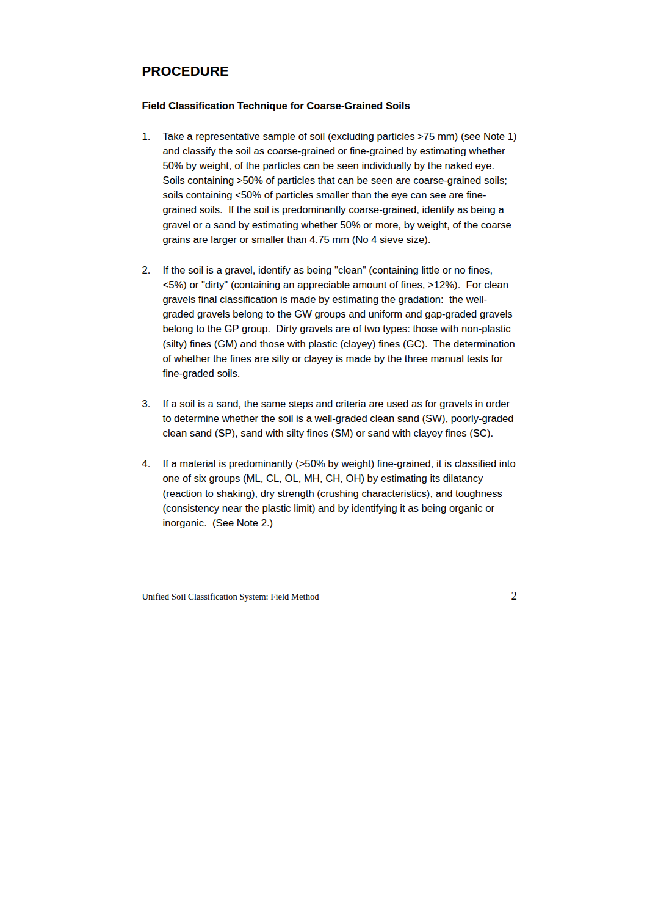PROCEDURE
Field Classification Technique for Coarse-Grained Soils
Take a representative sample of soil (excluding particles >75 mm) (see Note 1) and classify the soil as coarse-grained or fine-grained by estimating whether 50% by weight, of the particles can be seen individually by the naked eye. Soils containing >50% of particles that can be seen are coarse-grained soils; soils containing <50% of particles smaller than the eye can see are fine-grained soils. If the soil is predominantly coarse-grained, identify as being a gravel or a sand by estimating whether 50% or more, by weight, of the coarse grains are larger or smaller than 4.75 mm (No 4 sieve size).
If the soil is a gravel, identify as being "clean" (containing little or no fines, <5%) or "dirty" (containing an appreciable amount of fines, >12%). For clean gravels final classification is made by estimating the gradation: the well-graded gravels belong to the GW groups and uniform and gap-graded gravels belong to the GP group. Dirty gravels are of two types: those with non-plastic (silty) fines (GM) and those with plastic (clayey) fines (GC). The determination of whether the fines are silty or clayey is made by the three manual tests for fine-graded soils.
If a soil is a sand, the same steps and criteria are used as for gravels in order to determine whether the soil is a well-graded clean sand (SW), poorly-graded clean sand (SP), sand with silty fines (SM) or sand with clayey fines (SC).
If a material is predominantly (>50% by weight) fine-grained, it is classified into one of six groups (ML, CL, OL, MH, CH, OH) by estimating its dilatancy (reaction to shaking), dry strength (crushing characteristics), and toughness (consistency near the plastic limit) and by identifying it as being organic or inorganic. (See Note 2.)
Unified Soil Classification System: Field Method 2